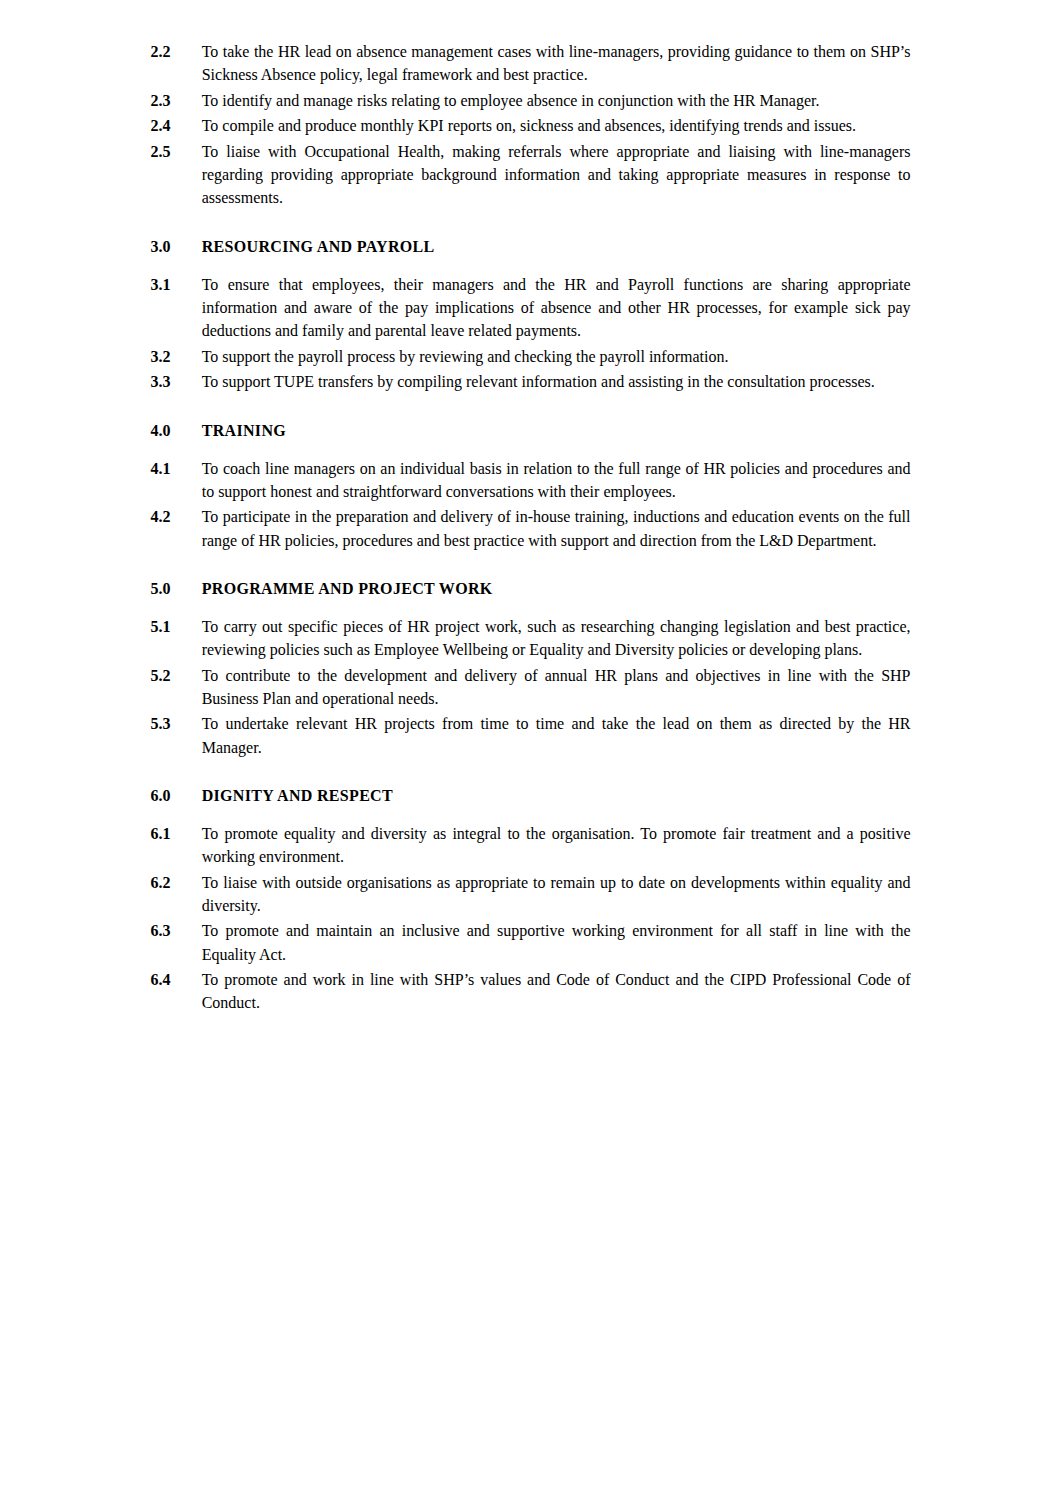2.2 To take the HR lead on absence management cases with line-managers, providing guidance to them on SHP’s Sickness Absence policy, legal framework and best practice.
2.3 To identify and manage risks relating to employee absence in conjunction with the HR Manager.
2.4 To compile and produce monthly KPI reports on, sickness and absences, identifying trends and issues.
2.5 To liaise with Occupational Health, making referrals where appropriate and liaising with line-managers regarding providing appropriate background information and taking appropriate measures in response to assessments.
3.0 RESOURCING AND PAYROLL
3.1 To ensure that employees, their managers and the HR and Payroll functions are sharing appropriate information and aware of the pay implications of absence and other HR processes, for example sick pay deductions and family and parental leave related payments.
3.2 To support the payroll process by reviewing and checking the payroll information.
3.3 To support TUPE transfers by compiling relevant information and assisting in the consultation processes.
4.0 TRAINING
4.1 To coach line managers on an individual basis in relation to the full range of HR policies and procedures and to support honest and straightforward conversations with their employees.
4.2 To participate in the preparation and delivery of in-house training, inductions and education events on the full range of HR policies, procedures and best practice with support and direction from the L&D Department.
5.0 PROGRAMME AND PROJECT WORK
5.1 To carry out specific pieces of HR project work, such as researching changing legislation and best practice, reviewing policies such as Employee Wellbeing or Equality and Diversity policies or developing plans.
5.2 To contribute to the development and delivery of annual HR plans and objectives in line with the SHP Business Plan and operational needs.
5.3 To undertake relevant HR projects from time to time and take the lead on them as directed by the HR Manager.
6.0 DIGNITY AND RESPECT
6.1 To promote equality and diversity as integral to the organisation. To promote fair treatment and a positive working environment.
6.2 To liaise with outside organisations as appropriate to remain up to date on developments within equality and diversity.
6.3 To promote and maintain an inclusive and supportive working environment for all staff in line with the Equality Act.
6.4 To promote and work in line with SHP’s values and Code of Conduct and the CIPD Professional Code of Conduct.